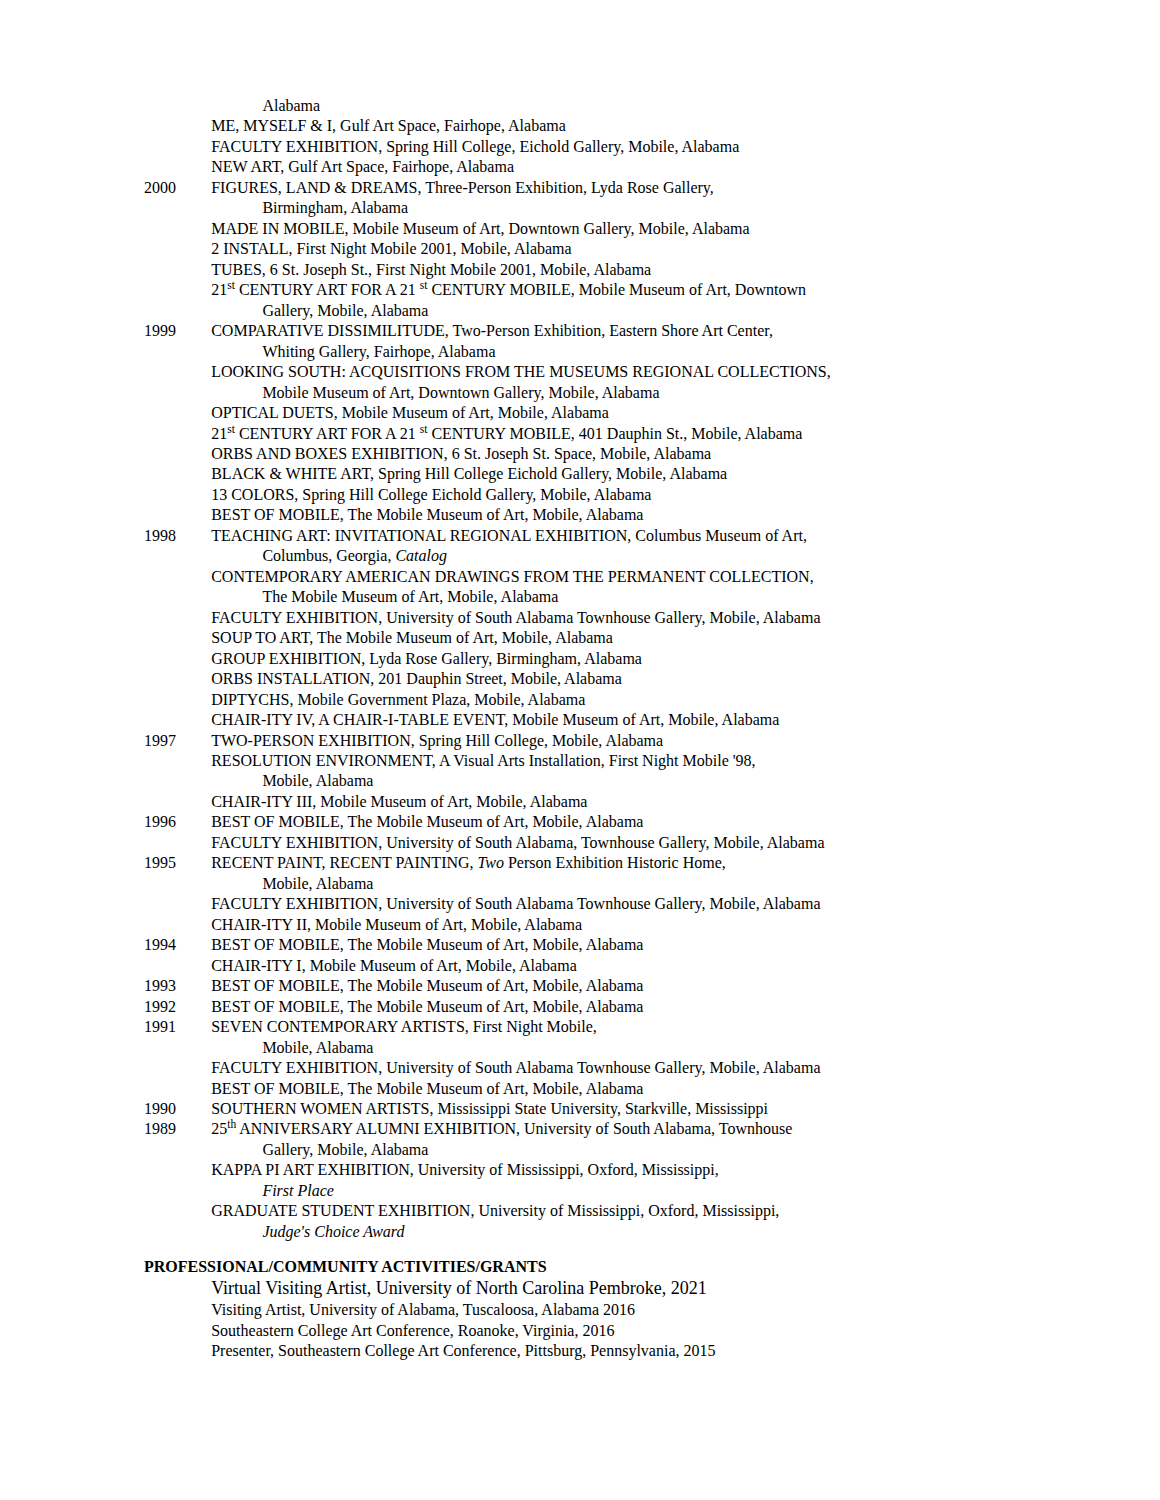Alabama
ME, MYSELF & I, Gulf Art Space, Fairhope, Alabama
FACULTY EXHIBITION, Spring Hill College, Eichold Gallery, Mobile, Alabama
NEW ART, Gulf Art Space, Fairhope, Alabama
2000
FIGURES, LAND & DREAMS, Three-Person Exhibition, Lyda Rose Gallery,
Birmingham, Alabama
MADE IN MOBILE, Mobile Museum of Art, Downtown Gallery, Mobile, Alabama
2 INSTALL, First Night Mobile 2001, Mobile, Alabama
TUBES, 6 St. Joseph St., First Night Mobile 2001, Mobile, Alabama
21st CENTURY ART FOR A 21 st CENTURY MOBILE, Mobile Museum of Art, Downtown
Gallery, Mobile, Alabama
1999
COMPARATIVE DISSIMILITUDE, Two-Person Exhibition, Eastern Shore Art Center,
Whiting Gallery, Fairhope, Alabama
LOOKING SOUTH: ACQUISITIONS FROM THE MUSEUMS REGIONAL COLLECTIONS,
Mobile Museum of Art, Downtown Gallery, Mobile, Alabama
OPTICAL DUETS, Mobile Museum of Art, Mobile, Alabama
21st CENTURY ART FOR A 21 st CENTURY MOBILE, 401 Dauphin St., Mobile, Alabama
ORBS AND BOXES EXHIBITION, 6 St. Joseph St. Space, Mobile, Alabama
BLACK & WHITE ART, Spring Hill College Eichold Gallery, Mobile, Alabama
13 COLORS, Spring Hill College Eichold Gallery, Mobile, Alabama
BEST OF MOBILE, The Mobile Museum of Art, Mobile, Alabama
1998
TEACHING ART: INVITATIONAL REGIONAL EXHIBITION, Columbus Museum of Art,
Columbus, Georgia, Catalog
CONTEMPORARY AMERICAN DRAWINGS FROM THE PERMANENT COLLECTION,
The Mobile Museum of Art, Mobile, Alabama
FACULTY EXHIBITION, University of South Alabama Townhouse Gallery, Mobile, Alabama
SOUP TO ART, The Mobile Museum of Art, Mobile, Alabama
GROUP EXHIBITION, Lyda Rose Gallery, Birmingham, Alabama
ORBS INSTALLATION, 201 Dauphin Street, Mobile, Alabama
DIPTYCHS, Mobile Government Plaza, Mobile, Alabama
CHAIR-ITY IV, A CHAIR-I-TABLE EVENT, Mobile Museum of Art, Mobile, Alabama
1997
TWO-PERSON EXHIBITION, Spring Hill College, Mobile, Alabama
RESOLUTION ENVIRONMENT, A Visual Arts Installation, First Night Mobile '98,
Mobile, Alabama
CHAIR-ITY III, Mobile Museum of Art, Mobile, Alabama
1996
BEST OF MOBILE, The Mobile Museum of Art, Mobile, Alabama
FACULTY EXHIBITION, University of South Alabama, Townhouse Gallery, Mobile, Alabama
1995
RECENT PAINT, RECENT PAINTING, Two Person Exhibition Historic Home,
Mobile, Alabama
FACULTY EXHIBITION, University of South Alabama Townhouse Gallery, Mobile, Alabama
CHAIR-ITY II, Mobile Museum of Art, Mobile, Alabama
1994
BEST OF MOBILE, The Mobile Museum of Art, Mobile, Alabama
CHAIR-ITY I, Mobile Museum of Art, Mobile, Alabama
1993
BEST OF MOBILE, The Mobile Museum of Art, Mobile, Alabama
1992
BEST OF MOBILE, The Mobile Museum of Art, Mobile, Alabama
1991
SEVEN CONTEMPORARY ARTISTS, First Night Mobile,
Mobile, Alabama
FACULTY EXHIBITION, University of South Alabama Townhouse Gallery, Mobile, Alabama
BEST OF MOBILE, The Mobile Museum of Art, Mobile, Alabama
1990
SOUTHERN WOMEN ARTISTS, Mississippi State University, Starkville, Mississippi
1989
25th ANNIVERSARY ALUMNI EXHIBITION, University of South Alabama, Townhouse
Gallery, Mobile, Alabama
KAPPA PI ART EXHIBITION, University of Mississippi, Oxford, Mississippi,
First Place
GRADUATE STUDENT EXHIBITION, University of Mississippi, Oxford, Mississippi,
Judge's Choice Award
Professional/Community Activities/Grants
Virtual Visiting Artist, University of North Carolina Pembroke, 2021
Visiting Artist, University of Alabama, Tuscaloosa, Alabama 2016
Southeastern College Art Conference, Roanoke, Virginia, 2016
Presenter, Southeastern College Art Conference, Pittsburg, Pennsylvania, 2015